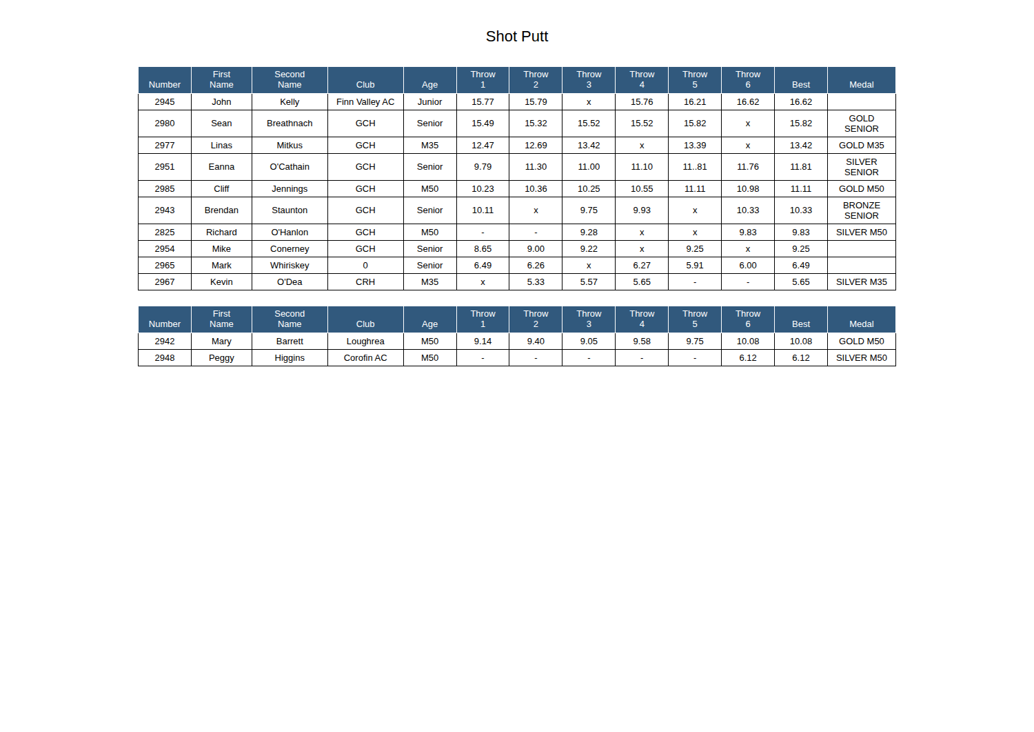Shot Putt
| Number | First Name | Second Name | Club | Age | Throw 1 | Throw 2 | Throw 3 | Throw 4 | Throw 5 | Throw 6 | Best | Medal |
| --- | --- | --- | --- | --- | --- | --- | --- | --- | --- | --- | --- | --- |
| 2945 | John | Kelly | Finn Valley AC | Junior | 15.77 | 15.79 | x | 15.76 | 16.21 | 16.62 | 16.62 | |
| 2980 | Sean | Breathnach | GCH | Senior | 15.49 | 15.32 | 15.52 | 15.52 | 15.82 | x | 15.82 | GOLD SENIOR |
| 2977 | Linas | Mitkus | GCH | M35 | 12.47 | 12.69 | 13.42 | x | 13.39 | x | 13.42 | GOLD M35 |
| 2951 | Eanna | O'Cathain | GCH | Senior | 9.79 | 11.30 | 11.00 | 11.10 | 11..81 | 11.76 | 11.81 | SILVER SENIOR |
| 2985 | Cliff | Jennings | GCH | M50 | 10.23 | 10.36 | 10.25 | 10.55 | 11.11 | 10.98 | 11.11 | GOLD M50 |
| 2943 | Brendan | Staunton | GCH | Senior | 10.11 | x | 9.75 | 9.93 | x | 10.33 | 10.33 | BRONZE SENIOR |
| 2825 | Richard | O'Hanlon | GCH | M50 | - | - | 9.28 | x | x | 9.83 | 9.83 | SILVER M50 |
| 2954 | Mike | Conerney | GCH | Senior | 8.65 | 9.00 | 9.22 | x | 9.25 | x | 9.25 | |
| 2965 | Mark | Whiriskey | 0 | Senior | 6.49 | 6.26 | x | 6.27 | 5.91 | 6.00 | 6.49 | |
| 2967 | Kevin | O'Dea | CRH | M35 | x | 5.33 | 5.57 | 5.65 | - | - | 5.65 | SILVER M35 |
| Number | First Name | Second Name | Club | Age | Throw 1 | Throw 2 | Throw 3 | Throw 4 | Throw 5 | Throw 6 | Best | Medal |
| --- | --- | --- | --- | --- | --- | --- | --- | --- | --- | --- | --- | --- |
| 2942 | Mary | Barrett | Loughrea | M50 | 9.14 | 9.40 | 9.05 | 9.58 | 9.75 | 10.08 | 10.08 | GOLD M50 |
| 2948 | Peggy | Higgins | Corofin AC | M50 | - | - | - | - | - | 6.12 | 6.12 | SILVER M50 |